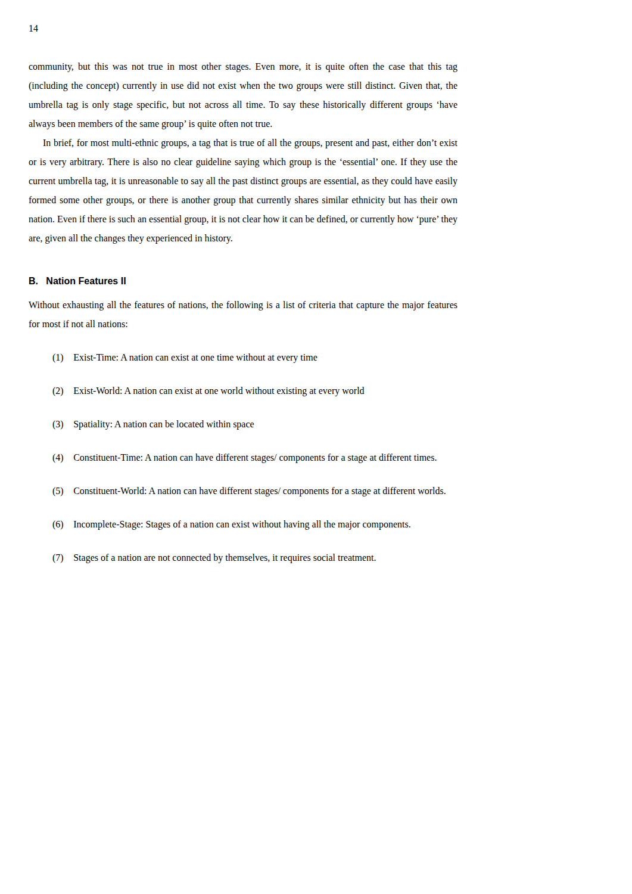14
community, but this was not true in most other stages. Even more, it is quite often the case that this tag (including the concept) currently in use did not exist when the two groups were still distinct. Given that, the umbrella tag is only stage specific, but not across all time. To say these historically different groups ‘have always been members of the same group’ is quite often not true.
In brief, for most multi-ethnic groups, a tag that is true of all the groups, present and past, either don’t exist or is very arbitrary. There is also no clear guideline saying which group is the ‘essential’ one. If they use the current umbrella tag, it is unreasonable to say all the past distinct groups are essential, as they could have easily formed some other groups, or there is another group that currently shares similar ethnicity but has their own nation. Even if there is such an essential group, it is not clear how it can be defined, or currently how ‘pure’ they are, given all the changes they experienced in history.
B. Nation Features II
Without exhausting all the features of nations, the following is a list of criteria that capture the major features for most if not all nations:
Exist-Time: A nation can exist at one time without at every time
Exist-World: A nation can exist at one world without existing at every world
Spatiality: A nation can be located within space
Constituent-Time: A nation can have different stages/ components for a stage at different times.
Constituent-World: A nation can have different stages/ components for a stage at different worlds.
Incomplete-Stage: Stages of a nation can exist without having all the major components.
Stages of a nation are not connected by themselves, it requires social treatment.